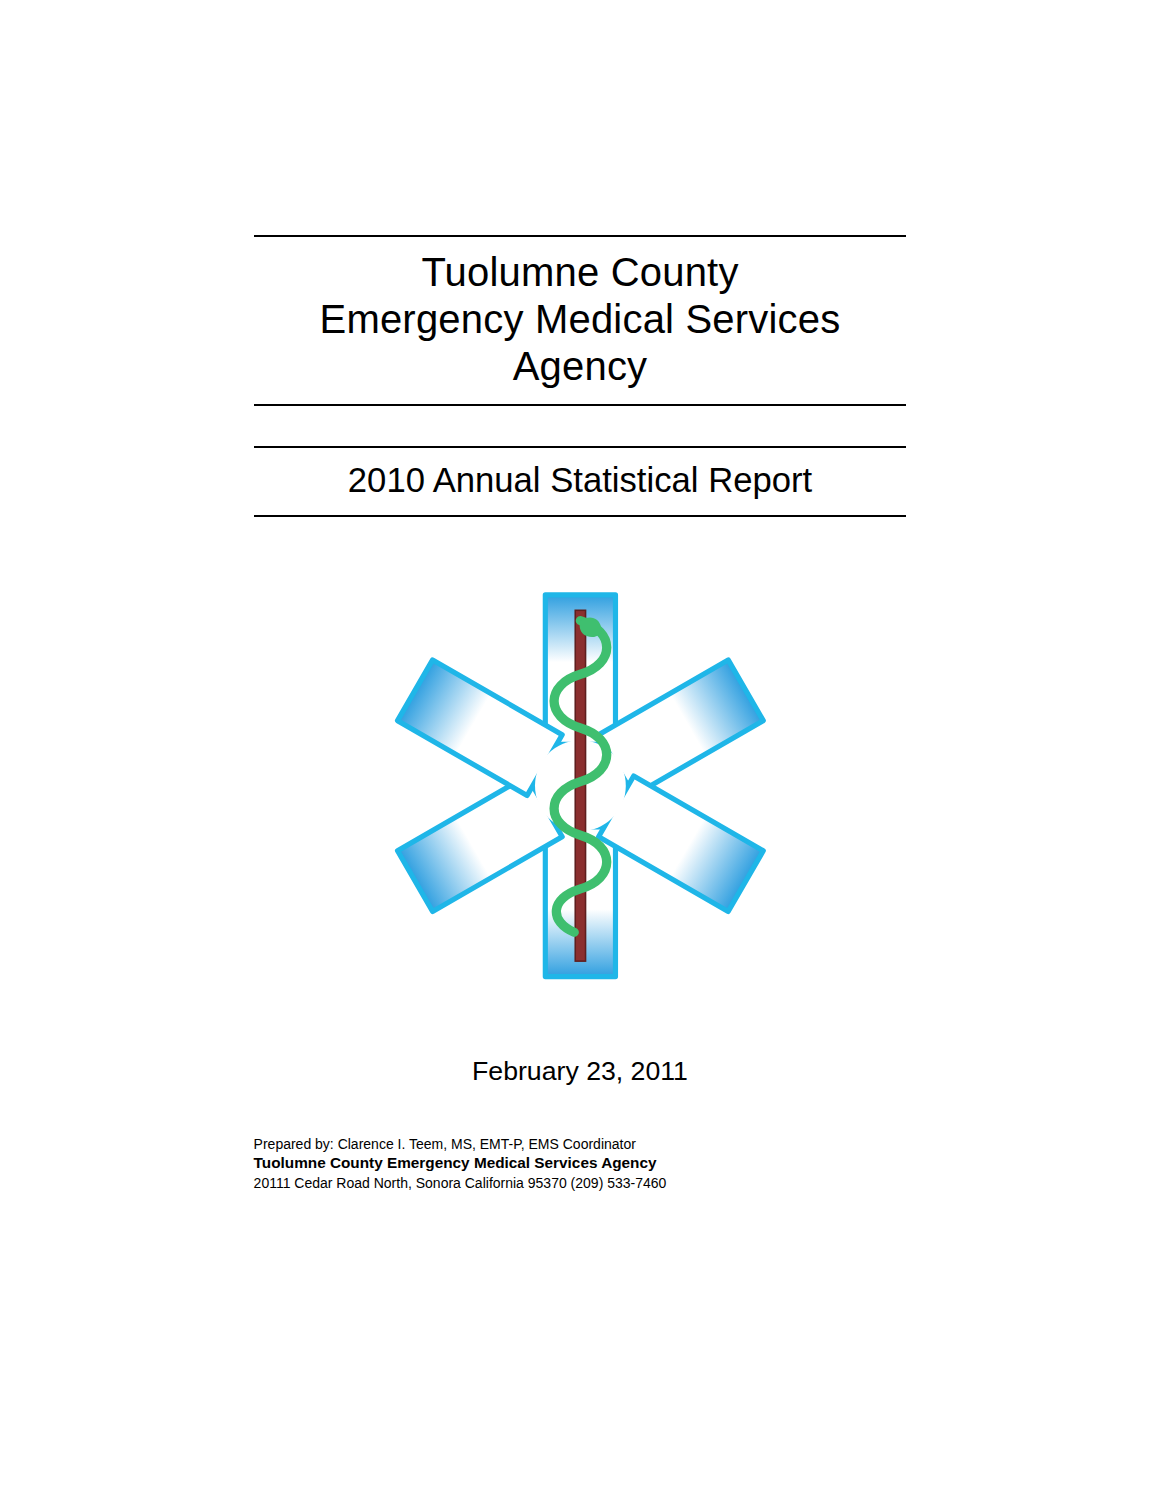Tuolumne County
Emergency Medical Services Agency
2010 Annual Statistical Report
February 23, 2011
Prepared by: Clarence I. Teem, MS, EMT-P, EMS Coordinator
Tuolumne County Emergency Medical Services Agency
20111 Cedar Road North, Sonora California 95370 (209) 533-7460